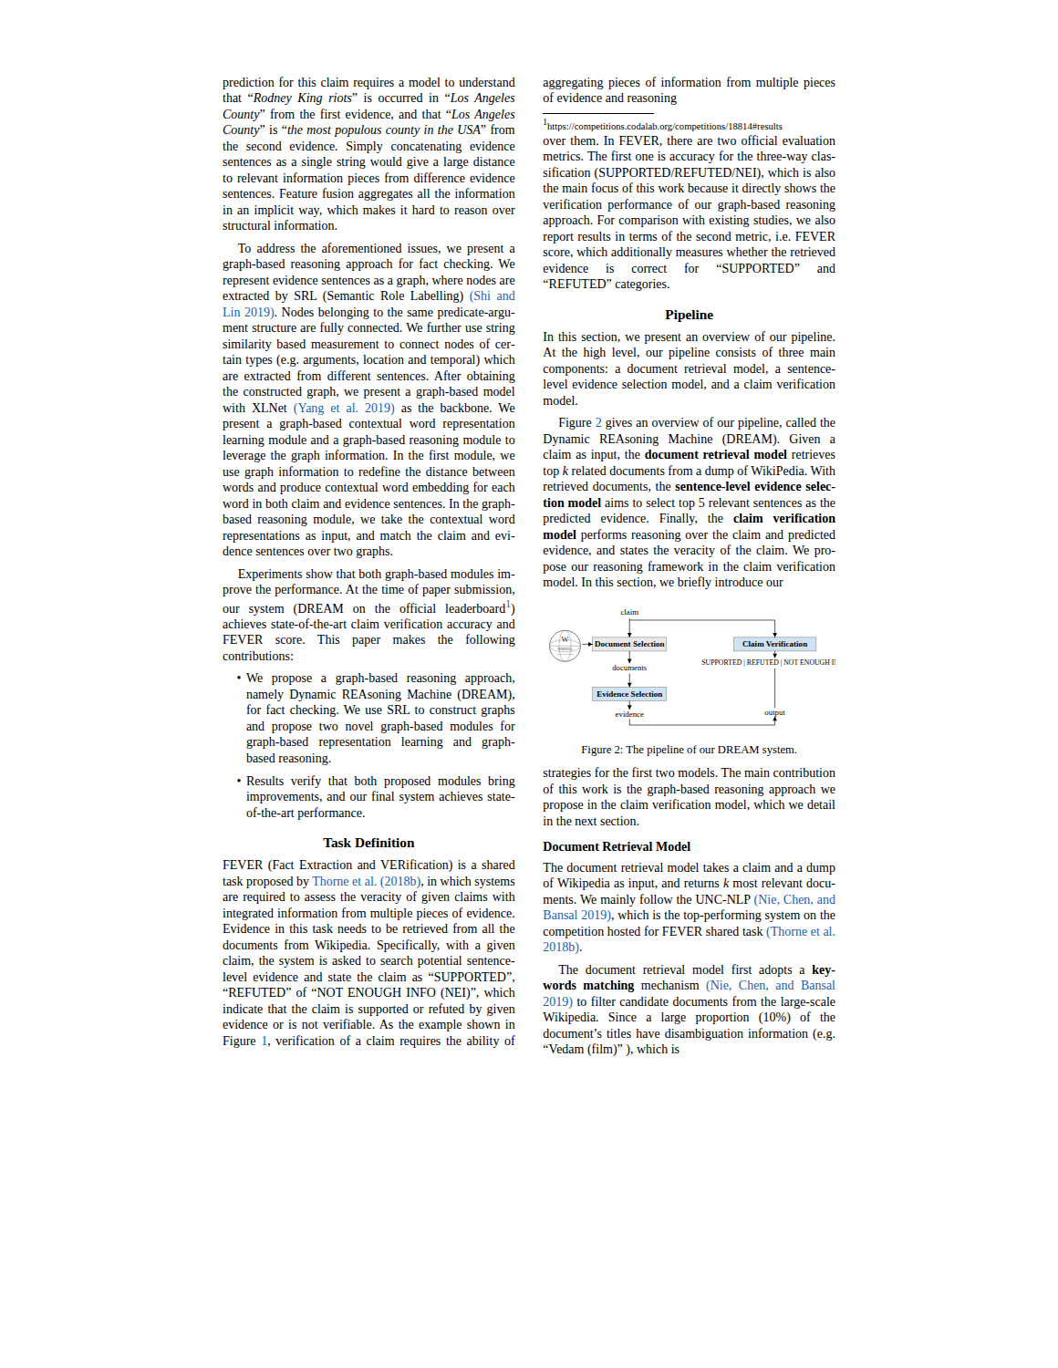prediction for this claim requires a model to understand that “Rodney King riots” is occurred in “Los Angeles County” from the first evidence, and that “Los Angeles County” is “the most populous county in the USA” from the second evidence. Simply concatenating evidence sentences as a single string would give a large distance to relevant information pieces from difference evidence sentences. Feature fusion aggregates all the information in an implicit way, which makes it hard to reason over structural information.
To address the aforementioned issues, we present a graph-based reasoning approach for fact checking. We represent evidence sentences as a graph, where nodes are extracted by SRL (Semantic Role Labelling) (Shi and Lin 2019). Nodes belonging to the same predicate-argument structure are fully connected. We further use string similarity based measurement to connect nodes of certain types (e.g. arguments, location and temporal) which are extracted from different sentences. After obtaining the constructed graph, we present a graph-based model with XLNet (Yang et al. 2019) as the backbone. We present a graph-based contextual word representation learning module and a graph-based reasoning module to leverage the graph information. In the first module, we use graph information to redefine the distance between words and produce contextual word embedding for each word in both claim and evidence sentences. In the graph-based reasoning module, we take the contextual word representations as input, and match the claim and evidence sentences over two graphs.
Experiments show that both graph-based modules improve the performance. At the time of paper submission, our system (DREAM on the official leaderboard1) achieves state-of-the-art claim verification accuracy and FEVER score. This paper makes the following contributions:
We propose a graph-based reasoning approach, namely Dynamic REAsoning Machine (DREAM), for fact checking. We use SRL to construct graphs and propose two novel graph-based modules for graph-based representation learning and graph-based reasoning.
Results verify that both proposed modules bring improvements, and our final system achieves state-of-the-art performance.
Task Definition
FEVER (Fact Extraction and VERification) is a shared task proposed by Thorne et al. (2018b), in which systems are required to assess the veracity of given claims with integrated information from multiple pieces of evidence. Evidence in this task needs to be retrieved from all the documents from Wikipedia. Specifically, with a given claim, the system is asked to search potential sentence-level evidence and state the claim as “SUPPORTED”, “REFUTED” of “NOT ENOUGH INFO (NEI)”, which indicate that the claim is supported or refuted by given evidence or is not verifiable. As the example shown in Figure 1, verification of a claim requires the ability of aggregating pieces of information from multiple pieces of evidence and reasoning
1https://competitions.codalab.org/competitions/18814#results
over them. In FEVER, there are two official evaluation metrics. The first one is accuracy for the three-way classification (SUPPORTED/REFUTED/NEI), which is also the main focus of this work because it directly shows the verification performance of our graph-based reasoning approach. For comparison with existing studies, we also report results in terms of the second metric, i.e. FEVER score, which additionally measures whether the retrieved evidence is correct for “SUPPORTED” and “REFUTED” categories.
Pipeline
In this section, we present an overview of our pipeline. At the high level, our pipeline consists of three main components: a document retrieval model, a sentence-level evidence selection model, and a claim verification model.
Figure 2 gives an overview of our pipeline, called the Dynamic REAsoning Machine (DREAM). Given a claim as input, the document retrieval model retrieves top k related documents from a dump of WikiPedia. With retrieved documents, the sentence-level evidence selection model aims to select top 5 relevant sentences as the predicted evidence. Finally, the claim verification model performs reasoning over the claim and predicted evidence, and states the veracity of the claim. We propose our reasoning framework in the claim verification model. In this section, we briefly introduce our
W WIKIPEDIA The Free Encyclopedia Document Selection Evidence Selection Claim Verification claim documents evidence output SUPPORTED | REFUTED | NOT ENOUGH INFO
Figure 2: The pipeline of our DREAM system.
strategies for the first two models. The main contribution of this work is the graph-based reasoning approach we propose in the claim verification model, which we detail in the next section.
Document Retrieval Model
The document retrieval model takes a claim and a dump of Wikipedia as input, and returns k most relevant documents. We mainly follow the UNC-NLP (Nie, Chen, and Bansal 2019), which is the top-performing system on the competition hosted for FEVER shared task (Thorne et al. 2018b).
The document retrieval model first adopts a keywords matching mechanism (Nie, Chen, and Bansal 2019) to filter candidate documents from the large-scale Wikipedia. Since a large proportion (10%) of the document’s titles have disambiguation information (e.g. “Vedam (film)” ), which is